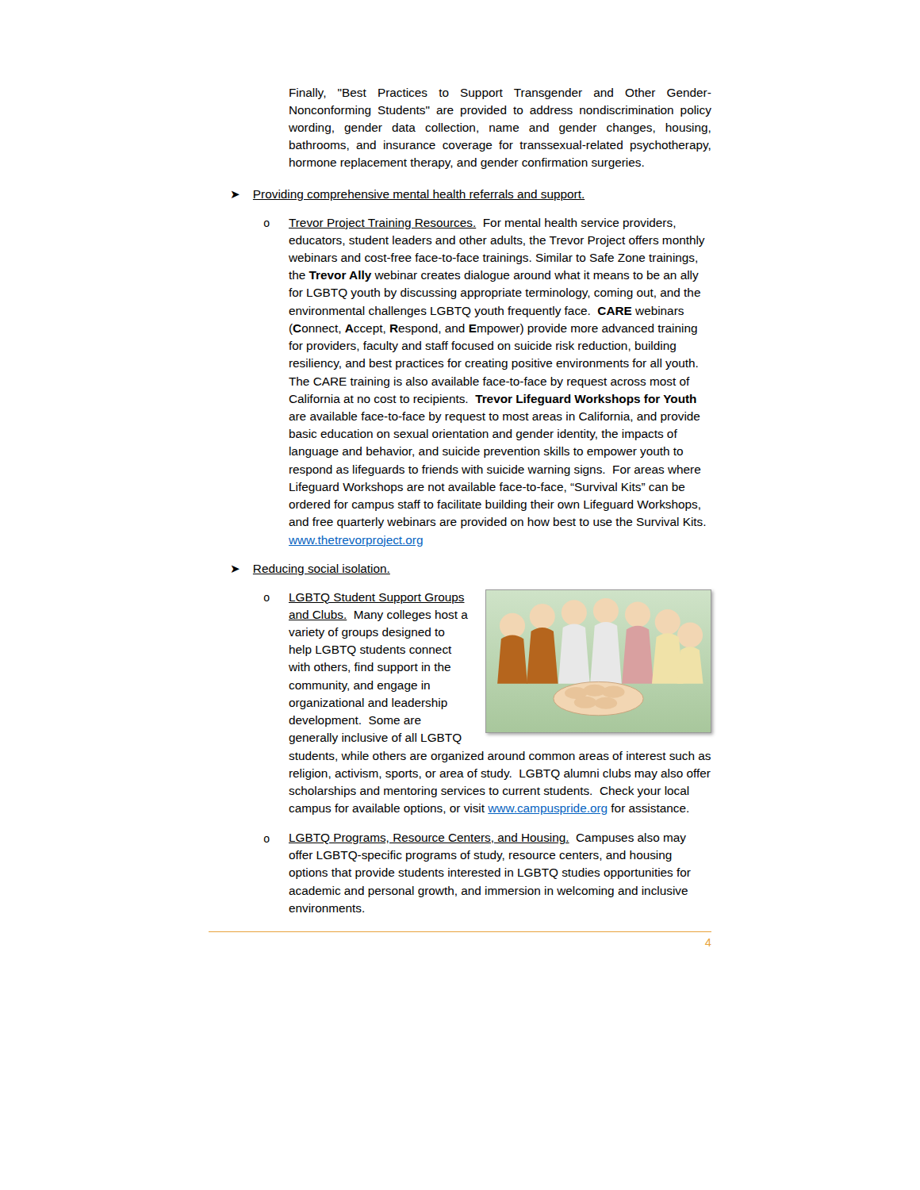Finally, "Best Practices to Support Transgender and Other Gender-Nonconforming Students" are provided to address nondiscrimination policy wording, gender data collection, name and gender changes, housing, bathrooms, and insurance coverage for transsexual-related psychotherapy, hormone replacement therapy, and gender confirmation surgeries.
➤ Providing comprehensive mental health referrals and support.
o
Trevor Project Training Resources. For mental health service providers, educators, student leaders and other adults, the Trevor Project offers monthly webinars and cost-free face-to-face trainings. Similar to Safe Zone trainings, the Trevor Ally webinar creates dialogue around what it means to be an ally for LGBTQ youth by discussing appropriate terminology, coming out, and the environmental challenges LGBTQ youth frequently face. CARE webinars (Connect, Accept, Respond, and Empower) provide more advanced training for providers, faculty and staff focused on suicide risk reduction, building resiliency, and best practices for creating positive environments for all youth. The CARE training is also available face-to-face by request across most of California at no cost to recipients. Trevor Lifeguard Workshops for Youth are available face-to-face by request to most areas in California, and provide basic education on sexual orientation and gender identity, the impacts of language and behavior, and suicide prevention skills to empower youth to respond as lifeguards to friends with suicide warning signs. For areas where Lifeguard Workshops are not available face-to-face, “Survival Kits” can be ordered for campus staff to facilitate building their own Lifeguard Workshops, and free quarterly webinars are provided on how best to use the Survival Kits. www.thetrevorproject.org
➤ Reducing social isolation.
o
LGBTQ Student Support Groups and Clubs. Many colleges host a variety of groups designed to help LGBTQ students connect with others, find support in the community, and engage in organizational and leadership development. Some are generally inclusive of all LGBTQ students, while others are organized around common areas of interest such as religion, activism, sports, or area of study. LGBTQ alumni clubs may also offer scholarships and mentoring services to current students. Check your local campus for available options, or visit www.campuspride.org for assistance.
o
LGBTQ Programs, Resource Centers, and Housing. Campuses also may offer LGBTQ-specific programs of study, resource centers, and housing options that provide students interested in LGBTQ studies opportunities for academic and personal growth, and immersion in welcoming and inclusive environments.
4